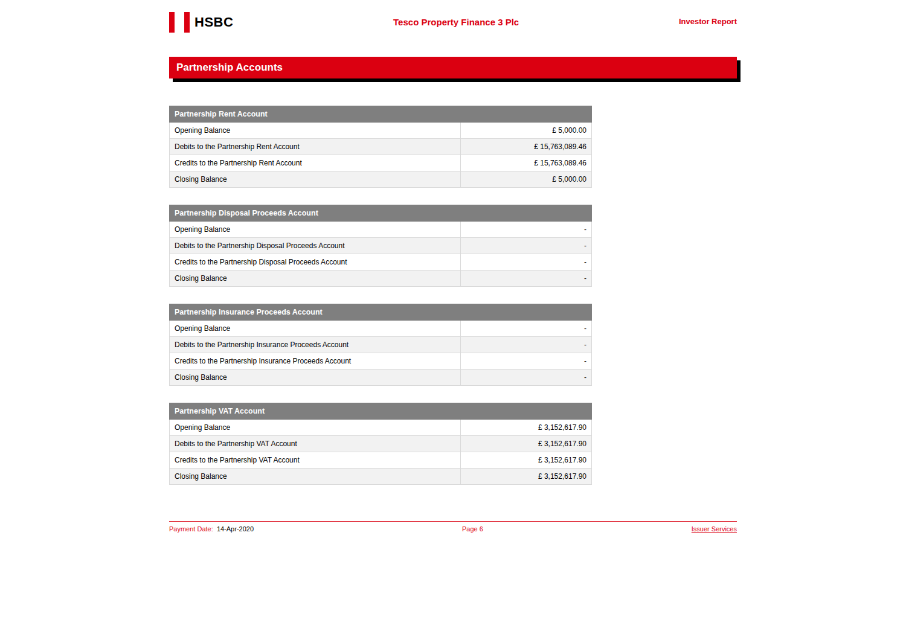HSBC
Tesco Property Finance 3 Plc
Investor Report
Partnership Accounts
| Partnership Rent Account |
| --- |
| Opening Balance | £ 5,000.00 |
| Debits to the Partnership Rent Account | £ 15,763,089.46 |
| Credits to the Partnership Rent Account | £ 15,763,089.46 |
| Closing Balance | £ 5,000.00 |
| Partnership Disposal Proceeds Account |
| --- |
| Opening Balance | - |
| Debits to the Partnership Disposal Proceeds Account | - |
| Credits to the Partnership Disposal Proceeds Account | - |
| Closing Balance | - |
| Partnership Insurance Proceeds Account |
| --- |
| Opening Balance | - |
| Debits to the Partnership Insurance Proceeds Account | - |
| Credits to the Partnership Insurance Proceeds Account | - |
| Closing Balance | - |
| Partnership VAT Account |
| --- |
| Opening Balance | £ 3,152,617.90 |
| Debits to the Partnership VAT Account | £ 3,152,617.90 |
| Credits to the Partnership VAT Account | £ 3,152,617.90 |
| Closing Balance | £ 3,152,617.90 |
Payment Date: 14-Apr-2020
Page 6
Issuer Services